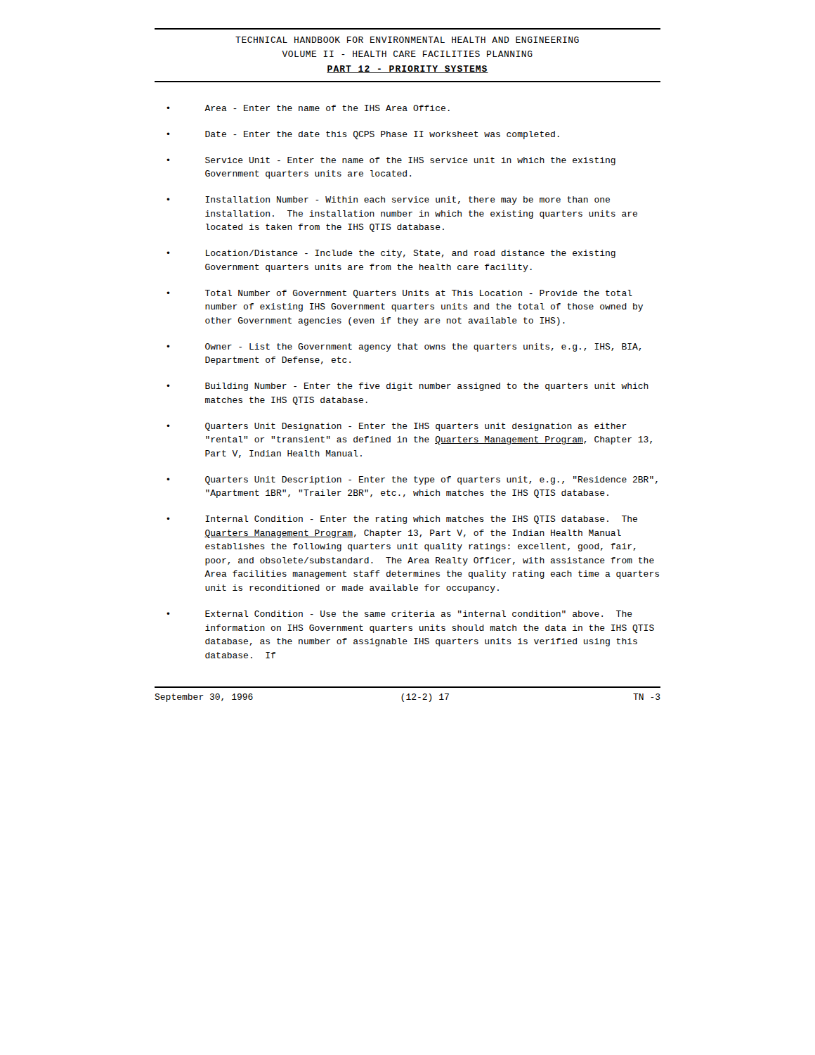TECHNICAL HANDBOOK FOR ENVIRONMENTAL HEALTH AND ENGINEERING
VOLUME II - HEALTH CARE FACILITIES PLANNING
PART 12 - PRIORITY SYSTEMS
Area - Enter the name of the IHS Area Office.
Date - Enter the date this QCPS Phase II worksheet was completed.
Service Unit - Enter the name of the IHS service unit in which the existing Government quarters units are located.
Installation Number - Within each service unit, there may be more than one installation. The installation number in which the existing quarters units are located is taken from the IHS QTIS database.
Location/Distance - Include the city, State, and road distance the existing Government quarters units are from the health care facility.
Total Number of Government Quarters Units at This Location - Provide the total number of existing IHS Government quarters units and the total of those owned by other Government agencies (even if they are not available to IHS).
Owner - List the Government agency that owns the quarters units, e.g., IHS, BIA, Department of Defense, etc.
Building Number - Enter the five digit number assigned to the quarters unit which matches the IHS QTIS database.
Quarters Unit Designation - Enter the IHS quarters unit designation as either "rental" or "transient" as defined in the Quarters Management Program, Chapter 13, Part V, Indian Health Manual.
Quarters Unit Description - Enter the type of quarters unit, e.g., "Residence 2BR", "Apartment 1BR", "Trailer 2BR", etc., which matches the IHS QTIS database.
Internal Condition - Enter the rating which matches the IHS QTIS database. The Quarters Management Program, Chapter 13, Part V, of the Indian Health Manual establishes the following quarters unit quality ratings: excellent, good, fair, poor, and obsolete/substandard. The Area Realty Officer, with assistance from the Area facilities management staff determines the quality rating each time a quarters unit is reconditioned or made available for occupancy.
External Condition - Use the same criteria as "internal condition" above. The information on IHS Government quarters units should match the data in the IHS QTIS database, as the number of assignable IHS quarters units is verified using this database. If
September 30, 1996
(12-2) 17
TN -3